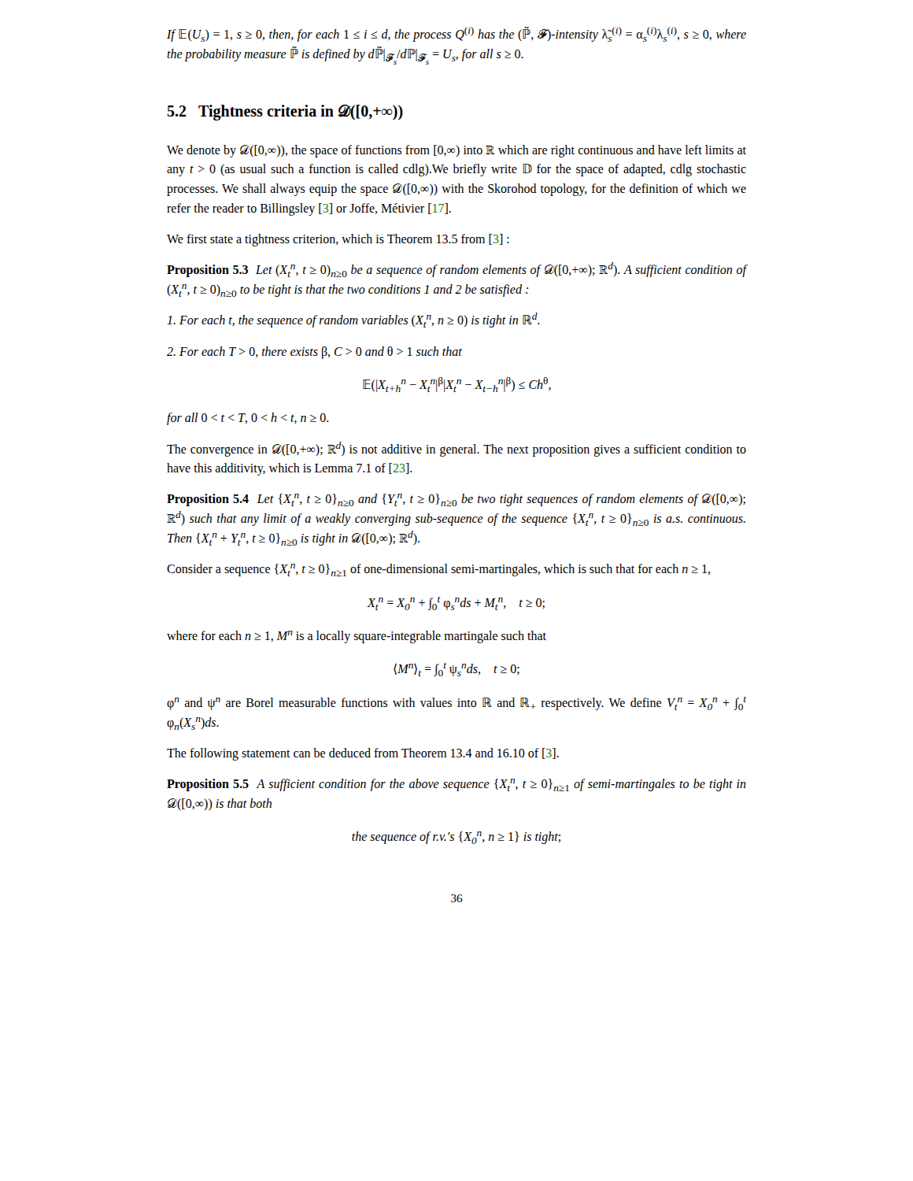If 𝔼(Us) = 1, s ≥ 0, then, for each 1 ≤ i ≤ d, the process Q(i) has the (ℙ̃, 𝓕)-intensity λ̃s(i) = αs(i)λs(i), s ≥ 0, where the probability measure ℙ̃ is defined by d ℙ̃|𝓕s/d ℙ|𝓕s = Us, for all s ≥ 0.
5.2 Tightness criteria in 𝒟([0,+∞))
We denote by 𝒟([0,∞)), the space of functions from [0,∞) into ℝ which are right continuous and have left limits at any t > 0 (as usual such a function is called cdlg).We briefly write 𝔻 for the space of adapted, cdlg stochastic processes. We shall always equip the space 𝒟([0,∞)) with the Skorohod topology, for the definition of which we refer the reader to Billingsley [3] or Joffe, Métivier [17].
We first state a tightness criterion, which is Theorem 13.5 from [3] :
Proposition 5.3 Let (Xtn, t ≥ 0)n≥0 be a sequence of random elements of 𝒟([0,+∞); ℝd). A sufficient condition of (Xtn, t ≥ 0)n≥0 to be tight is that the two conditions 1 and 2 be satisfied :
1. For each t, the sequence of random variables (Xtn, n ≥ 0) is tight in ℝd.
2. For each T > 0, there exists β, C > 0 and θ > 1 such that
𝔼(|Xt+hn − Xtn|β|Xtn − Xt−hn|β) ≤ Chθ,
for all 0 < t < T, 0 < h < t, n ≥ 0.
The convergence in 𝒟([0,+∞); ℝd) is not additive in general. The next proposition gives a sufficient condition to have this additivity, which is Lemma 7.1 of [23].
Proposition 5.4 Let {Xtn, t ≥ 0}n≥0 and {Ytn, t ≥ 0}n≥0 be two tight sequences of random elements of 𝒟([0,∞); ℝd) such that any limit of a weakly converging sub-sequence of the sequence {Xtn, t ≥ 0}n≥0 is a.s. continuous. Then {Xtn + Ytn, t ≥ 0}n≥0 is tight in 𝒟([0,∞); ℝd).
Consider a sequence {Xtn, t ≥ 0}n≥1 of one-dimensional semi-martingales, which is such that for each n ≥ 1,
Xtn = X0n + ∫0t φsnds + Mtn, t ≥ 0;
where for each n ≥ 1, Mn is a locally square-integrable martingale such that
⟨Mn⟩t = ∫0t ψsnds, t ≥ 0;
φn and ψn are Borel measurable functions with values into ℝ and ℝ+ respectively. We define Vtn = X0n + ∫0t φn(Xsn)ds.
The following statement can be deduced from Theorem 13.4 and 16.10 of [3].
Proposition 5.5 A sufficient condition for the above sequence {Xtn, t ≥ 0}n≥1 of semi-martingales to be tight in 𝒟([0,∞)) is that both
the sequence of r.v.'s {X0n, n ≥ 1} is tight;
36